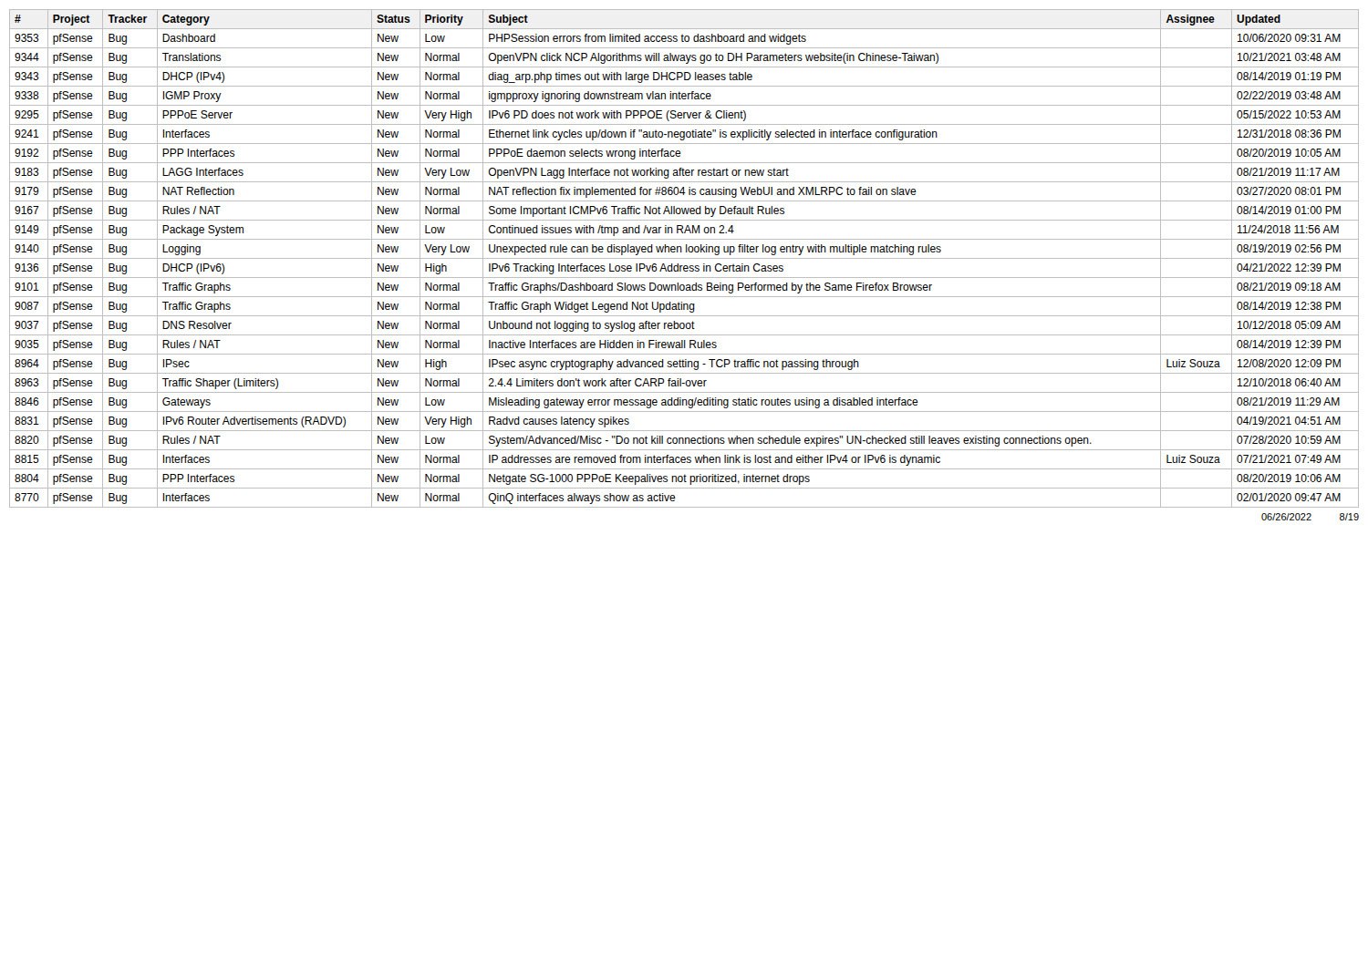| # | Project | Tracker | Category | Status | Priority | Subject | Assignee | Updated |
| --- | --- | --- | --- | --- | --- | --- | --- | --- |
| 9353 | pfSense | Bug | Dashboard | New | Low | PHPSession errors from limited access to dashboard and widgets | | 10/06/2020 09:31 AM |
| 9344 | pfSense | Bug | Translations | New | Normal | OpenVPN click NCP Algorithms will always go to DH Parameters website(in Chinese-Taiwan) | | 10/21/2021 03:48 AM |
| 9343 | pfSense | Bug | DHCP (IPv4) | New | Normal | diag_arp.php times out with large DHCPD leases table | | 08/14/2019 01:19 PM |
| 9338 | pfSense | Bug | IGMP Proxy | New | Normal | igmpproxy ignoring downstream vlan interface | | 02/22/2019 03:48 AM |
| 9295 | pfSense | Bug | PPPoE Server | New | Very High | IPv6 PD does not work with PPPOE (Server & Client) | | 05/15/2022 10:53 AM |
| 9241 | pfSense | Bug | Interfaces | New | Normal | Ethernet link cycles up/down if "auto-negotiate" is explicitly selected in interface configuration | | 12/31/2018 08:36 PM |
| 9192 | pfSense | Bug | PPP Interfaces | New | Normal | PPPoE daemon selects wrong interface | | 08/20/2019 10:05 AM |
| 9183 | pfSense | Bug | LAGG Interfaces | New | Very Low | OpenVPN Lagg Interface not working after restart or new start | | 08/21/2019 11:17 AM |
| 9179 | pfSense | Bug | NAT Reflection | New | Normal | NAT reflection fix implemented for #8604 is causing WebUI and XMLRPC to fail on slave | | 03/27/2020 08:01 PM |
| 9167 | pfSense | Bug | Rules / NAT | New | Normal | Some Important ICMPv6 Traffic Not Allowed by Default Rules | | 08/14/2019 01:00 PM |
| 9149 | pfSense | Bug | Package System | New | Low | Continued issues with /tmp and /var in RAM on 2.4 | | 11/24/2018 11:56 AM |
| 9140 | pfSense | Bug | Logging | New | Very Low | Unexpected rule can be displayed when looking up filter log entry with multiple matching rules | | 08/19/2019 02:56 PM |
| 9136 | pfSense | Bug | DHCP (IPv6) | New | High | IPv6 Tracking Interfaces Lose IPv6 Address in Certain Cases | | 04/21/2022 12:39 PM |
| 9101 | pfSense | Bug | Traffic Graphs | New | Normal | Traffic Graphs/Dashboard Slows Downloads Being Performed by the Same Firefox Browser | | 08/21/2019 09:18 AM |
| 9087 | pfSense | Bug | Traffic Graphs | New | Normal | Traffic Graph Widget Legend Not Updating | | 08/14/2019 12:38 PM |
| 9037 | pfSense | Bug | DNS Resolver | New | Normal | Unbound not logging to syslog after reboot | | 10/12/2018 05:09 AM |
| 9035 | pfSense | Bug | Rules / NAT | New | Normal | Inactive Interfaces are Hidden in Firewall Rules | | 08/14/2019 12:39 PM |
| 8964 | pfSense | Bug | IPsec | New | High | IPsec async cryptography advanced setting - TCP traffic not passing through | Luiz Souza | 12/08/2020 12:09 PM |
| 8963 | pfSense | Bug | Traffic Shaper (Limiters) | New | Normal | 2.4.4 Limiters don't work after CARP fail-over | | 12/10/2018 06:40 AM |
| 8846 | pfSense | Bug | Gateways | New | Low | Misleading gateway error message adding/editing static routes using a disabled interface | | 08/21/2019 11:29 AM |
| 8831 | pfSense | Bug | IPv6 Router Advertisements (RADVD) | New | Very High | Radvd causes latency spikes | | 04/19/2021 04:51 AM |
| 8820 | pfSense | Bug | Rules / NAT | New | Low | System/Advanced/Misc - "Do not kill connections when schedule expires" UN-checked still leaves existing connections open. | | 07/28/2020 10:59 AM |
| 8815 | pfSense | Bug | Interfaces | New | Normal | IP addresses are removed from interfaces when link is lost and either IPv4 or IPv6 is dynamic | Luiz Souza | 07/21/2021 07:49 AM |
| 8804 | pfSense | Bug | PPP Interfaces | New | Normal | Netgate SG-1000 PPPoE Keepalives not prioritized, internet drops | | 08/20/2019 10:06 AM |
| 8770 | pfSense | Bug | Interfaces | New | Normal | QinQ interfaces always show as active | | 02/01/2020 09:47 AM |
06/26/2022 8/19